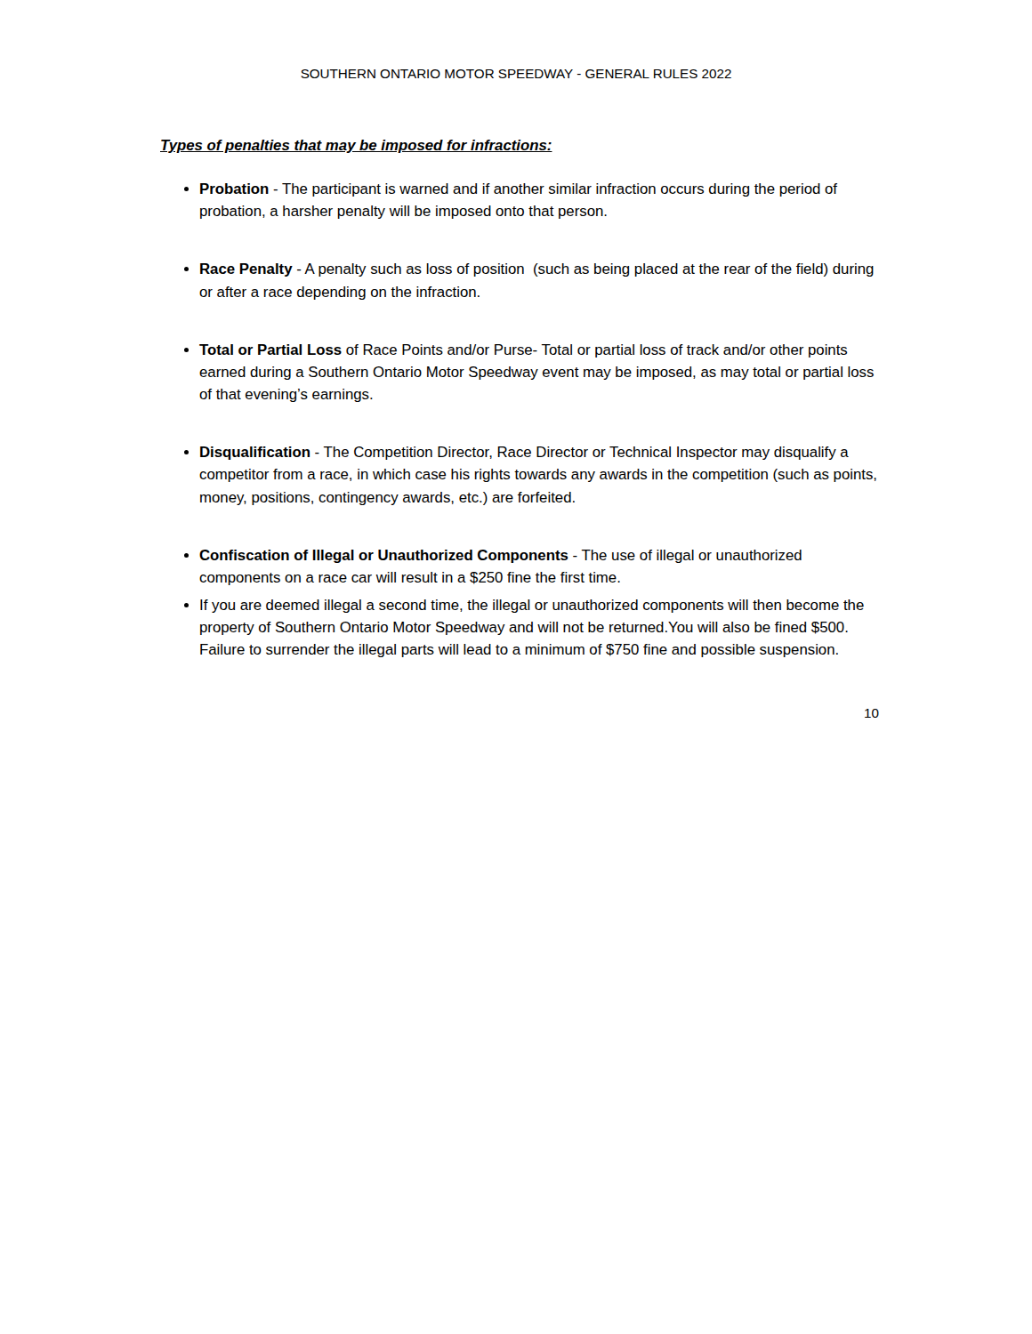SOUTHERN ONTARIO MOTOR SPEEDWAY - GENERAL RULES 2022
Types of penalties that may be imposed for infractions:
Probation - The participant is warned and if another similar infraction occurs during the period of probation, a harsher penalty will be imposed onto that person.
Race Penalty - A penalty such as loss of position (such as being placed at the rear of the field) during or after a race depending on the infraction.
Total or Partial Loss of Race Points and/or Purse- Total or partial loss of track and/or other points earned during a Southern Ontario Motor Speedway event may be imposed, as may total or partial loss of that evening’s earnings.
Disqualification - The Competition Director, Race Director or Technical Inspector may disqualify a competitor from a race, in which case his rights towards any awards in the competition (such as points, money, positions, contingency awards, etc.) are forfeited.
Confiscation of Illegal or Unauthorized Components - The use of illegal or unauthorized components on a race car will result in a $250 fine the first time.
If you are deemed illegal a second time, the illegal or unauthorized components will then become the property of Southern Ontario Motor Speedway and will not be returned.You will also be fined $500. Failure to surrender the illegal parts will lead to a minimum of $750 fine and possible suspension.
10